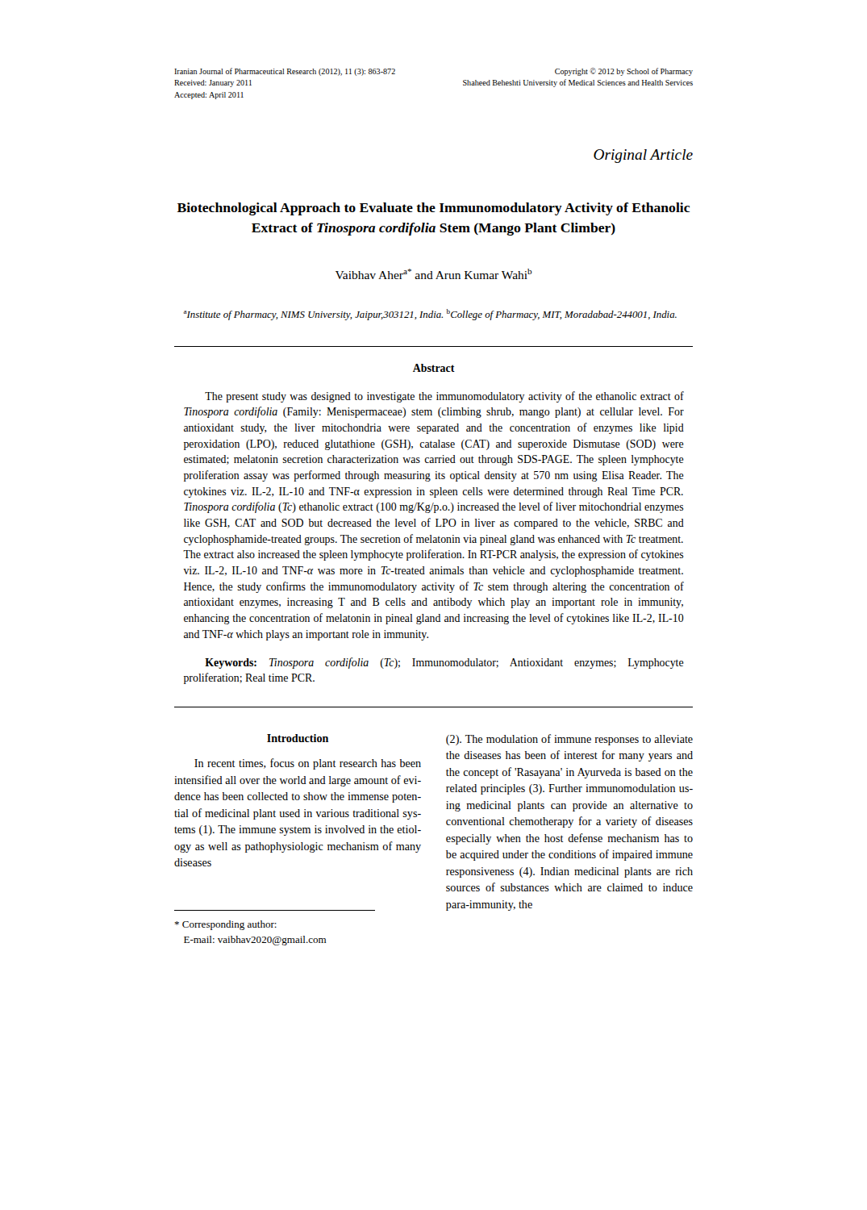Iranian Journal of Pharmaceutical Research (2012), 11 (3): 863-872
Received: January 2011
Accepted: April 2011
Copyright © 2012 by School of Pharmacy
Shaheed Beheshti University of Medical Sciences and Health Services
Original Article
Biotechnological Approach to Evaluate the Immunomodulatory Activity of Ethanolic Extract of Tinospora cordifolia Stem (Mango Plant Climber)
Vaibhav Ahera* and Arun Kumar Wahib
aInstitute of Pharmacy, NIMS University, Jaipur,303121, India. bCollege of Pharmacy, MIT, Moradabad-244001, India.
Abstract
The present study was designed to investigate the immunomodulatory activity of the ethanolic extract of Tinospora cordifolia (Family: Menispermaceae) stem (climbing shrub, mango plant) at cellular level. For antioxidant study, the liver mitochondria were separated and the concentration of enzymes like lipid peroxidation (LPO), reduced glutathione (GSH), catalase (CAT) and superoxide Dismutase (SOD) were estimated; melatonin secretion characterization was carried out through SDS-PAGE. The spleen lymphocyte proliferation assay was performed through measuring its optical density at 570 nm using Elisa Reader. The cytokines viz. IL-2, IL-10 and TNF-α expression in spleen cells were determined through Real Time PCR. Tinospora cordifolia (Tc) ethanolic extract (100 mg/Kg/p.o.) increased the level of liver mitochondrial enzymes like GSH, CAT and SOD but decreased the level of LPO in liver as compared to the vehicle, SRBC and cyclophosphamide-treated groups. The secretion of melatonin via pineal gland was enhanced with Tc treatment. The extract also increased the spleen lymphocyte proliferation. In RT-PCR analysis, the expression of cytokines viz. IL-2, IL-10 and TNF-α was more in Tc-treated animals than vehicle and cyclophosphamide treatment. Hence, the study confirms the immunomodulatory activity of Tc stem through altering the concentration of antioxidant enzymes, increasing T and B cells and antibody which play an important role in immunity, enhancing the concentration of melatonin in pineal gland and increasing the level of cytokines like IL-2, IL-10 and TNF-α which plays an important role in immunity.
Keywords: Tinospora cordifolia (Tc); Immunomodulator; Antioxidant enzymes; Lymphocyte proliferation; Real time PCR.
Introduction
In recent times, focus on plant research has been intensified all over the world and large amount of evidence has been collected to show the immense potential of medicinal plant used in various traditional systems (1). The immune system is involved in the etiology as well as pathophysiologic mechanism of many diseases
* Corresponding author:
E-mail: vaibhav2020@gmail.com
(2). The modulation of immune responses to alleviate the diseases has been of interest for many years and the concept of 'Rasayana' in Ayurveda is based on the related principles (3). Further immunomodulation using medicinal plants can provide an alternative to conventional chemotherapy for a variety of diseases especially when the host defense mechanism has to be acquired under the conditions of impaired immune responsiveness (4). Indian medicinal plants are rich sources of substances which are claimed to induce para-immunity, the